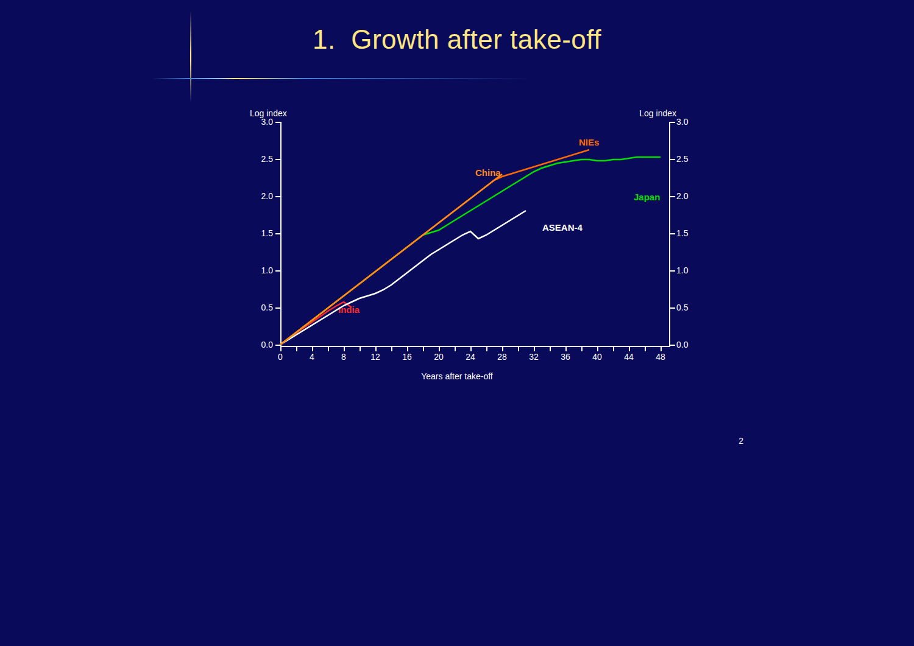1. Growth after take-off
Log index
Log index
3.0
2.5
2.0
1.5
1.0
0.5
0.0
3.0
2.5
2.0
1.5
1.0
0.5
0.0
0
4
8
12
16
20
24
28
32
36
40
44
48
Years after take-off
NIEs
China
Japan
ASEAN-4
India
2